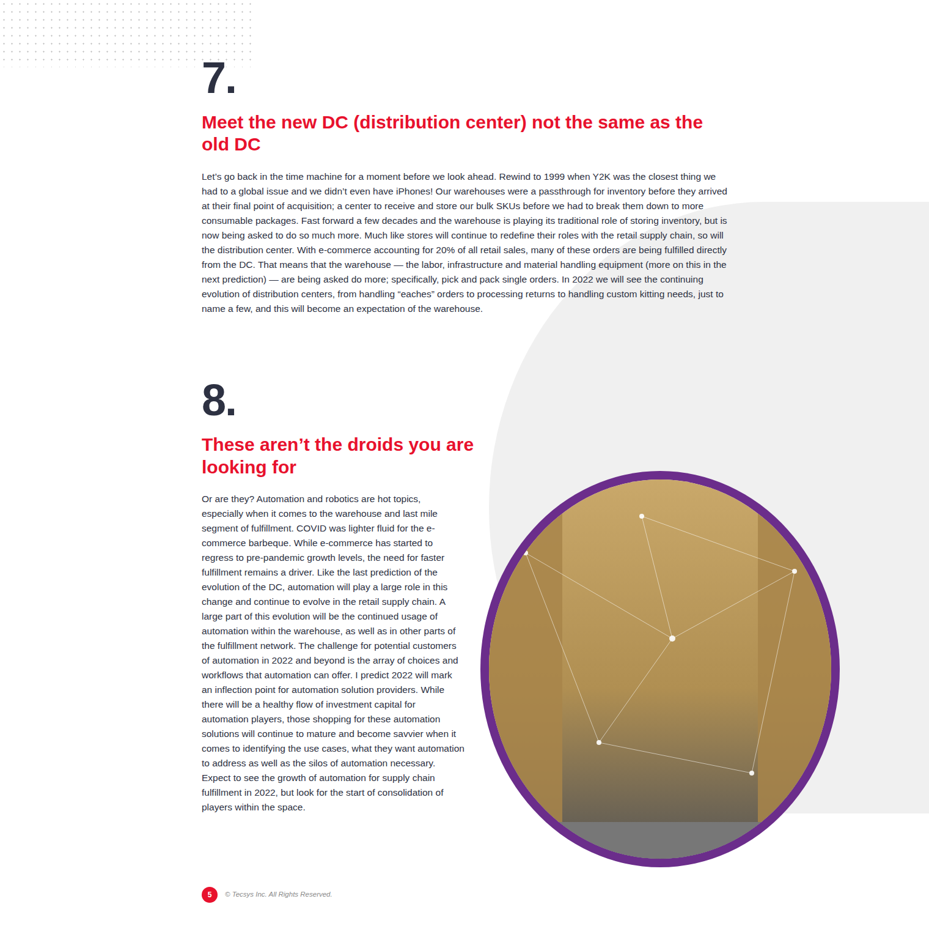7.
Meet the new DC (distribution center) not the same as the old DC
Let’s go back in the time machine for a moment before we look ahead. Rewind to 1999 when Y2K was the closest thing we had to a global issue and we didn’t even have iPhones! Our warehouses were a passthrough for inventory before they arrived at their final point of acquisition; a center to receive and store our bulk SKUs before we had to break them down to more consumable packages. Fast forward a few decades and the warehouse is playing its traditional role of storing inventory, but is now being asked to do so much more. Much like stores will continue to redefine their roles with the retail supply chain, so will the distribution center. With e-commerce accounting for 20% of all retail sales, many of these orders are being fulfilled directly from the DC. That means that the warehouse — the labor, infrastructure and material handling equipment (more on this in the next prediction) — are being asked do more; specifically, pick and pack single orders. In 2022 we will see the continuing evolution of distribution centers, from handling “eaches” orders to processing returns to handling custom kitting needs, just to name a few, and this will become an expectation of the warehouse.
8.
These aren’t the droids you are looking for
Or are they? Automation and robotics are hot topics, especially when it comes to the warehouse and last mile segment of fulfillment. COVID was lighter fluid for the e-commerce barbeque. While e-commerce has started to regress to pre-pandemic growth levels, the need for faster fulfillment remains a driver. Like the last prediction of the evolution of the DC, automation will play a large role in this change and continue to evolve in the retail supply chain. A large part of this evolution will be the continued usage of automation within the warehouse, as well as in other parts of the fulfillment network. The challenge for potential customers of automation in 2022 and beyond is the array of choices and workflows that automation can offer. I predict 2022 will mark an inflection point for automation solution providers. While there will be a healthy flow of investment capital for automation players, those shopping for these automation solutions will continue to mature and become savvier when it comes to identifying the use cases, what they want automation to address as well as the silos of automation necessary. Expect to see the growth of automation for supply chain fulfillment in 2022, but look for the start of consolidation of players within the space.
5
© Tecsys Inc. All Rights Reserved.